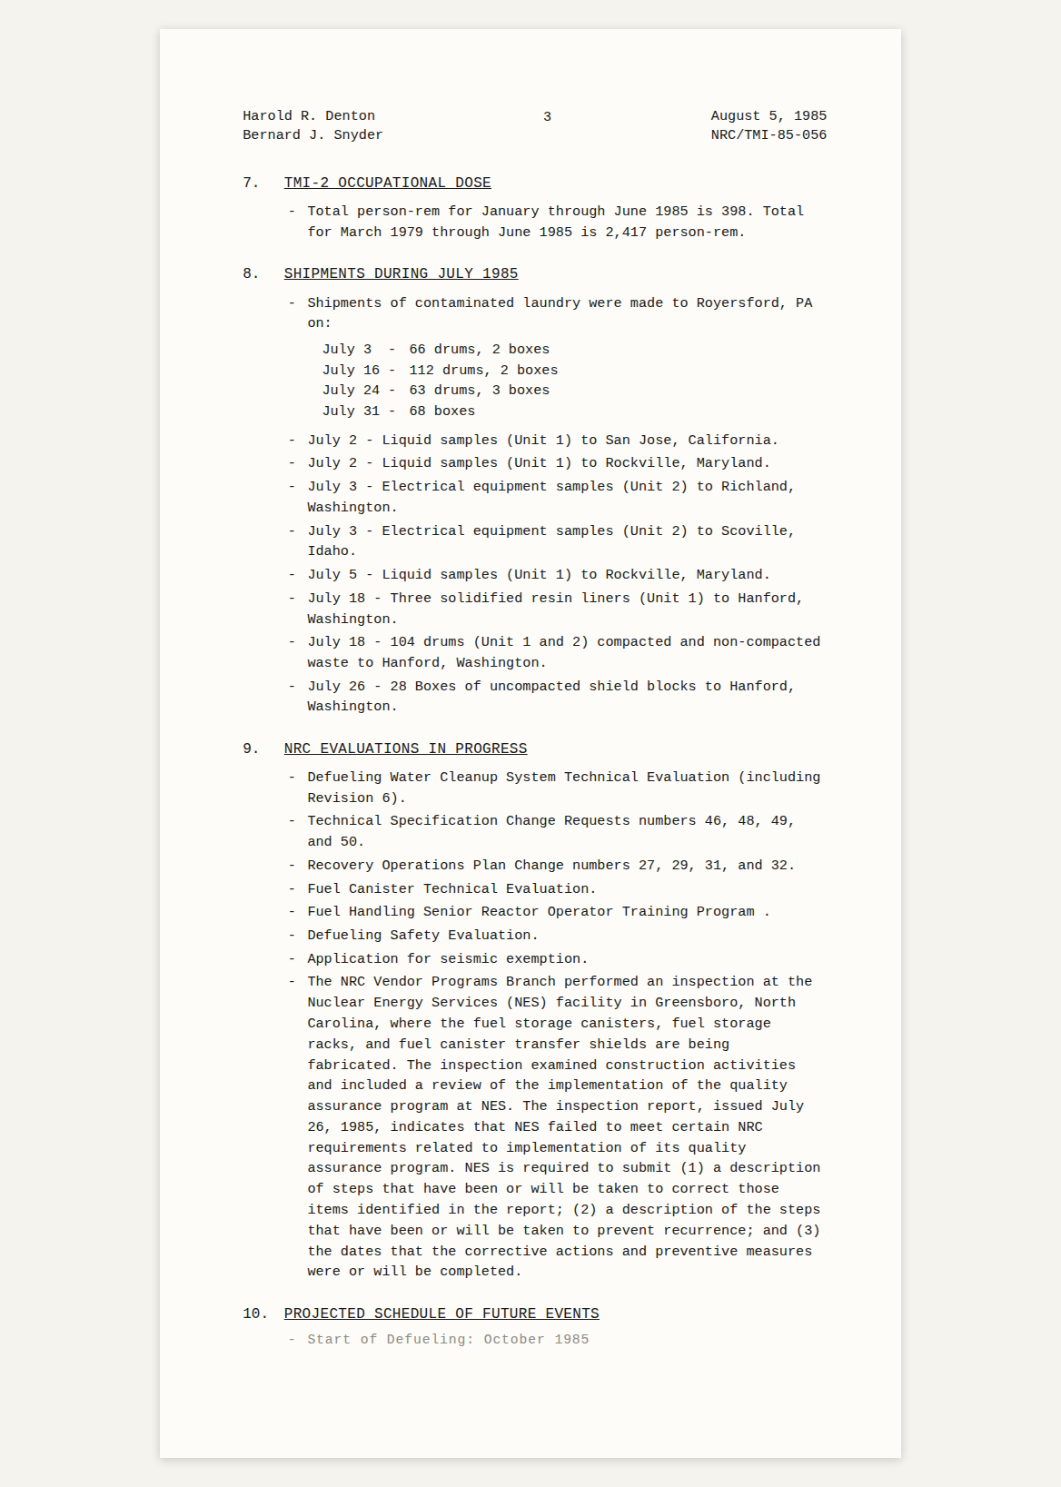Harold R. Denton
Bernard J. Snyder
3
August 5, 1985
NRC/TMI-85-056
7. TMI-2 OCCUPATIONAL DOSE
Total person-rem for January through June 1985 is 398. Total for March 1979 through June 1985 is 2,417 person-rem.
8. SHIPMENTS DURING JULY 1985
Shipments of contaminated laundry were made to Royersford, PA on:
| July 3 | - | 66 drums, 2 boxes |
| July 16 | - | 112 drums, 2 boxes |
| July 24 | - | 63 drums, 3 boxes |
| July 31 | - | 68 boxes |
July 2 - Liquid samples (Unit 1) to San Jose, California.
July 2 - Liquid samples (Unit 1) to Rockville, Maryland.
July 3 - Electrical equipment samples (Unit 2) to Richland, Washington.
July 3 - Electrical equipment samples (Unit 2) to Scoville, Idaho.
July 5 - Liquid samples (Unit 1) to Rockville, Maryland.
July 18 - Three solidified resin liners (Unit 1) to Hanford, Washington.
July 18 - 104 drums (Unit 1 and 2) compacted and non-compacted waste to Hanford, Washington.
July 26 - 28 Boxes of uncompacted shield blocks to Hanford, Washington.
9. NRC EVALUATIONS IN PROGRESS
Defueling Water Cleanup System Technical Evaluation (including Revision 6).
Technical Specification Change Requests numbers 46, 48, 49, and 50.
Recovery Operations Plan Change numbers 27, 29, 31, and 32.
Fuel Canister Technical Evaluation.
Fuel Handling Senior Reactor Operator Training Program .
Defueling Safety Evaluation.
Application for seismic exemption.
The NRC Vendor Programs Branch performed an inspection at the Nuclear Energy Services (NES) facility in Greensboro, North Carolina, where the fuel storage canisters, fuel storage racks, and fuel canister transfer shields are being fabricated. The inspection examined construction activities and included a review of the implementation of the quality assurance program at NES. The inspection report, issued July 26, 1985, indicates that NES failed to meet certain NRC requirements related to implementation of its quality assurance program. NES is required to submit (1) a description of steps that have been or will be taken to correct those items identified in the report; (2) a description of the steps that have been or will be taken to prevent recurrence; and (3) the dates that the corrective actions and preventive measures were or will be completed.
10. PROJECTED SCHEDULE OF FUTURE EVENTS
Start of Defueling: October 1985